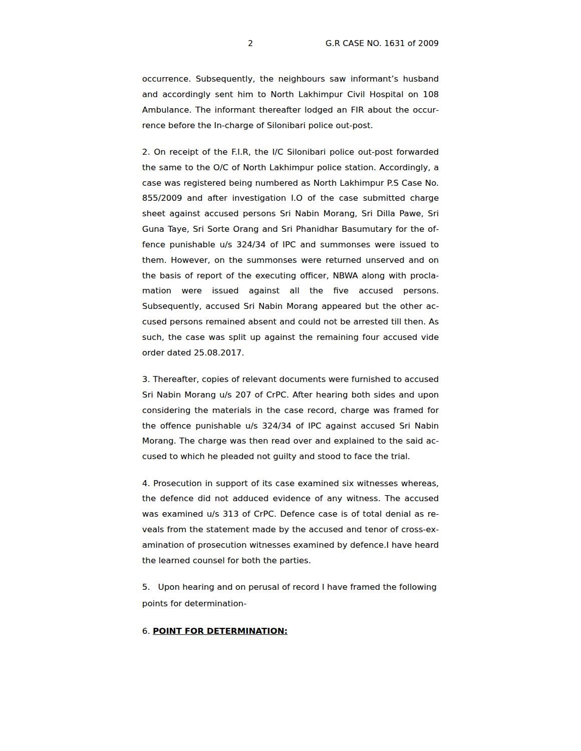2 G.R CASE NO. 1631 of 2009
occurrence. Subsequently, the neighbours saw informant’s husband and accordingly sent him to North Lakhimpur Civil Hospital on 108 Ambulance. The informant thereafter lodged an FIR about the occurrence before the In-charge of Silonibari police out-post.
2. On receipt of the F.I.R, the I/C Silonibari police out-post forwarded the same to the O/C of North Lakhimpur police station. Accordingly, a case was registered being numbered as North Lakhimpur P.S Case No. 855/2009 and after investigation I.O of the case submitted charge sheet against accused persons Sri Nabin Morang, Sri Dilla Pawe, Sri Guna Taye, Sri Sorte Orang and Sri Phanidhar Basumutary for the offence punishable u/s 324/34 of IPC and summonses were issued to them. However, on the summonses were returned unserved and on the basis of report of the executing officer, NBWA along with proclamation were issued against all the five accused persons. Subsequently, accused Sri Nabin Morang appeared but the other accused persons remained absent and could not be arrested till then. As such, the case was split up against the remaining four accused vide order dated 25.08.2017.
3. Thereafter, copies of relevant documents were furnished to accused Sri Nabin Morang u/s 207 of CrPC. After hearing both sides and upon considering the materials in the case record, charge was framed for the offence punishable u/s 324/34 of IPC against accused Sri Nabin Morang. The charge was then read over and explained to the said accused to which he pleaded not guilty and stood to face the trial.
4. Prosecution in support of its case examined six witnesses whereas, the defence did not adduced evidence of any witness. The accused was examined u/s 313 of CrPC. Defence case is of total denial as reveals from the statement made by the accused and tenor of cross-examination of prosecution witnesses examined by defence.I have heard the learned counsel for both the parties.
5. Upon hearing and on perusal of record I have framed the following
points for determination-
6. POINT FOR DETERMINATION: